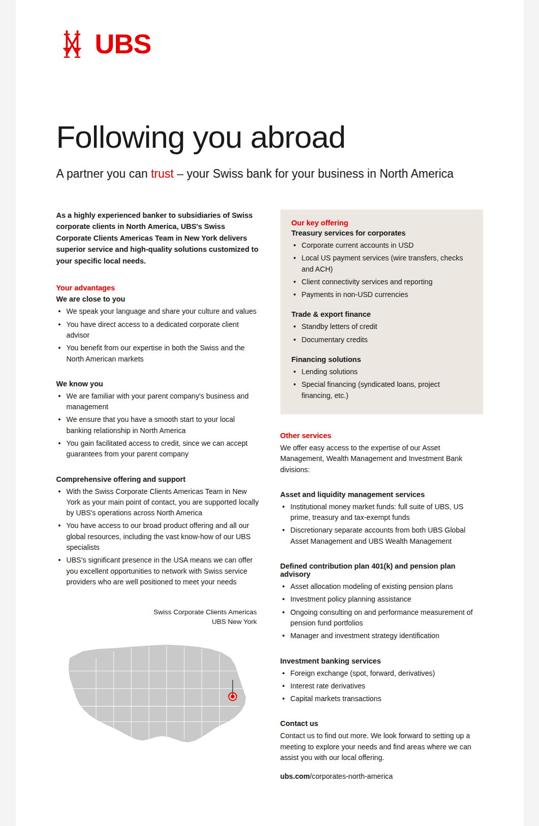UBS
Following you abroad
A partner you can trust – your Swiss bank for your business in North America
As a highly experienced banker to subsidiaries of Swiss corporate clients in North America, UBS's Swiss Corporate Clients Americas Team in New York delivers superior service and high-quality solutions customized to your specific local needs.
Your advantages
We are close to you
We speak your language and share your culture and values
You have direct access to a dedicated corporate client advisor
You benefit from our expertise in both the Swiss and the North American markets
We know you
We are familiar with your parent company's business and management
We ensure that you have a smooth start to your local banking relationship in North America
You gain facilitated access to credit, since we can accept guarantees from your parent company
Comprehensive offering and support
With the Swiss Corporate Clients Americas Team in New York as your main point of contact, you are supported locally by UBS's operations across North America
You have access to our broad product offering and all our global resources, including the vast know-how of our UBS specialists
UBS's significant presence in the USA means we can offer you excellent opportunities to network with Swiss service providers who are well positioned to meet your needs
Swiss Corporate Clients Americas
UBS New York
Our key offering
Treasury services for corporates
Corporate current accounts in USD
Local US payment services (wire transfers, checks and ACH)
Client connectivity services and reporting
Payments in non-USD currencies
Trade & export finance
Standby letters of credit
Documentary credits
Financing solutions
Lending solutions
Special financing (syndicated loans, project financing, etc.)
Other services
We offer easy access to the expertise of our Asset Management, Wealth Management and Investment Bank divisions:
Asset and liquidity management services
Institutional money market funds: full suite of UBS, US prime, treasury and tax-exempt funds
Discretionary separate accounts from both UBS Global Asset Management and UBS Wealth Management
Defined contribution plan 401(k) and pension plan advisory
Asset allocation modeling of existing pension plans
Investment policy planning assistance
Ongoing consulting on and performance measurement of pension fund portfolios
Manager and investment strategy identification
Investment banking services
Foreign exchange (spot, forward, derivatives)
Interest rate derivatives
Capital markets transactions
Contact us
Contact us to find out more. We look forward to setting up a meeting to explore your needs and find areas where we can assist you with our local offering.
ubs.com/corporates-north-america